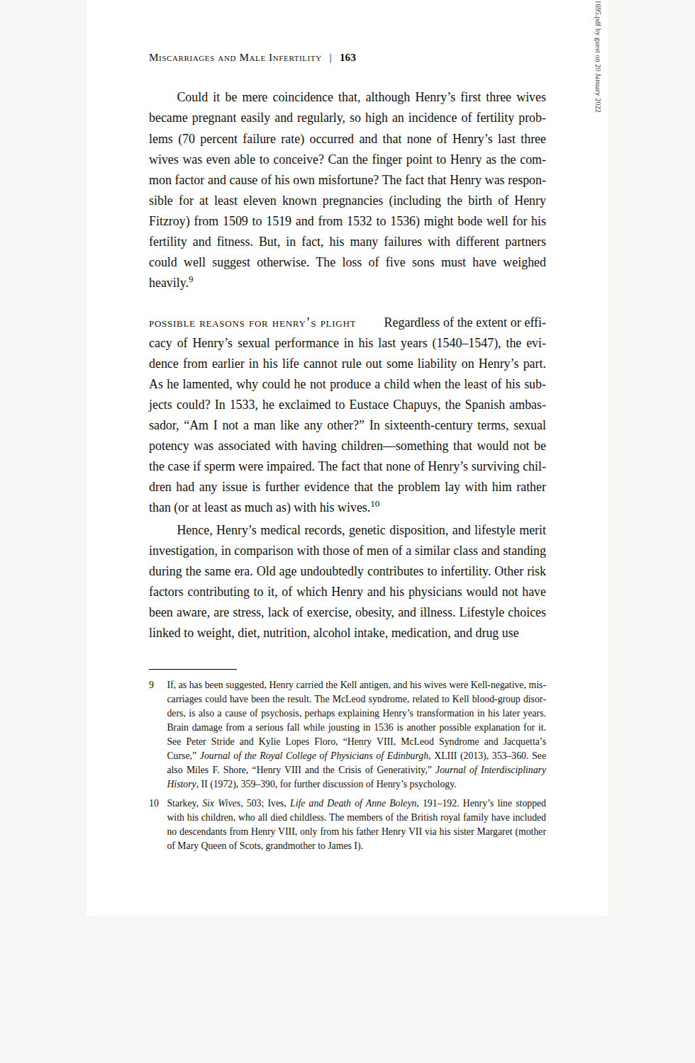Downloaded from http://direct.mit.edu/jinh/article-pdf/52/2/155/1959930/jinh_a_01695.pdf by guest on 20 January 2022
Miscarriages and Male Infertility|163
Could it be mere coincidence that, although Henry’s first three wives became pregnant easily and regularly, so high an incidence of fertility problems (70 percent failure rate) occurred and that none of Henry’s last three wives was even able to conceive? Can the finger point to Henry as the common factor and cause of his own misfortune? The fact that Henry was responsible for at least eleven known pregnancies (including the birth of Henry Fitzroy) from 1509 to 1519 and from 1532 to 1536) might bode well for his fertility and fitness. But, in fact, his many failures with different partners could well suggest otherwise. The loss of five sons must have weighed heavily.9
possible reasons for henry’s plight Regardless of the extent or efficacy of Henry’s sexual performance in his last years (1540–1547), the evidence from earlier in his life cannot rule out some liability on Henry’s part. As he lamented, why could he not produce a child when the least of his subjects could? In 1533, he exclaimed to Eustace Chapuys, the Spanish ambassador, “Am I not a man like any other?” In sixteenth-century terms, sexual potency was associated with having children—something that would not be the case if sperm were impaired. The fact that none of Henry’s surviving children had any issue is further evidence that the problem lay with him rather than (or at least as much as) with his wives.10
Hence, Henry’s medical records, genetic disposition, and lifestyle merit investigation, in comparison with those of men of a similar class and standing during the same era. Old age undoubtedly contributes to infertility. Other risk factors contributing to it, of which Henry and his physicians would not have been aware, are stress, lack of exercise, obesity, and illness. Lifestyle choices linked to weight, diet, nutrition, alcohol intake, medication, and drug use
9 If, as has been suggested, Henry carried the Kell antigen, and his wives were Kell-negative, miscarriages could have been the result. The McLeod syndrome, related to Kell blood-group disorders, is also a cause of psychosis, perhaps explaining Henry’s transformation in his later years. Brain damage from a serious fall while jousting in 1536 is another possible explanation for it. See Peter Stride and Kylie Lopes Floro, “Henry VIII, McLeod Syndrome and Jacquetta’s Curse,” Journal of the Royal College of Physicians of Edinburgh, XLIII (2013), 353–360. See also Miles F. Shore, “Henry VIII and the Crisis of Generativity,” Journal of Interdisciplinary History, II (1972), 359–390, for further discussion of Henry’s psychology.
10 Starkey, Six Wives, 503; Ives, Life and Death of Anne Boleyn, 191–192. Henry’s line stopped with his children, who all died childless. The members of the British royal family have included no descendants from Henry VIII, only from his father Henry VII via his sister Margaret (mother of Mary Queen of Scots, grandmother to James I).